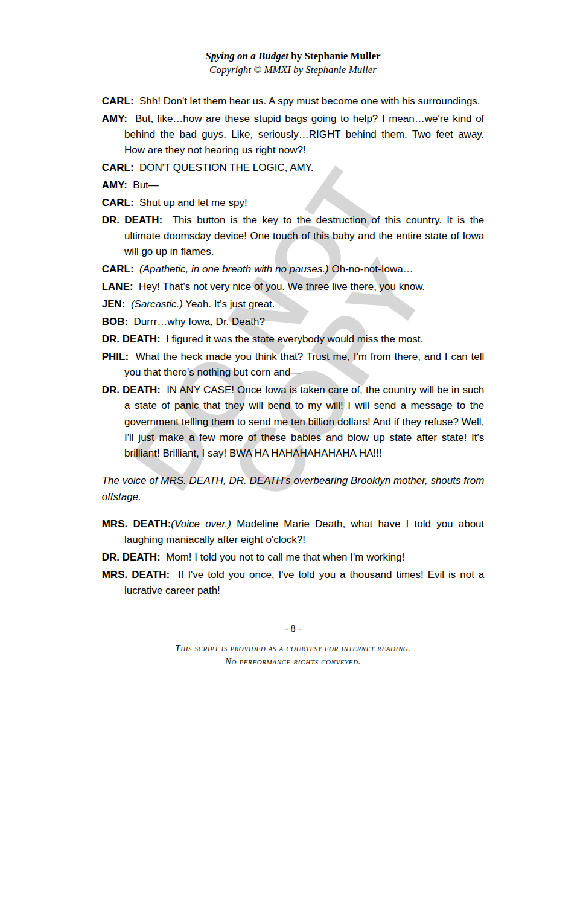DO NOT COPY
Spying on a Budget by Stephanie Muller
Copyright © MMXI by Stephanie Muller
Carl: Shh! Don't let them hear us. A spy must become one with his surroundings.
Amy: But, like…how are these stupid bags going to help? I mean…we're kind of behind the bad guys. Like, seriously…RIGHT behind them. Two feet away. How are they not hearing us right now?!
Carl: DON'T QUESTION THE LOGIC, AMY.
Amy: But—
Carl: Shut up and let me spy!
Dr. Death: This button is the key to the destruction of this country. It is the ultimate doomsday device! One touch of this baby and the entire state of Iowa will go up in flames.
Carl: (Apathetic, in one breath with no pauses.) Oh-no-not-Iowa…
Lane: Hey! That's not very nice of you. We three live there, you know.
Jen: (Sarcastic.) Yeah. It's just great.
Bob: Durrr…why Iowa, Dr. Death?
Dr. Death: I figured it was the state everybody would miss the most.
Phil: What the heck made you think that? Trust me, I'm from there, and I can tell you that there's nothing but corn and—
Dr. Death: IN ANY CASE! Once Iowa is taken care of, the country will be in such a state of panic that they will bend to my will! I will send a message to the government telling them to send me ten billion dollars! And if they refuse? Well, I'll just make a few more of these babies and blow up state after state! It's brilliant! Brilliant, I say! BWA HA HAHAHAHAHAHA HA!!!
The voice of MRS. DEATH, DR. DEATH's overbearing Brooklyn mother, shouts from offstage.
Mrs. Death:(Voice over.) Madeline Marie Death, what have I told you about laughing maniacally after eight o'clock?!
Dr. Death: Mom! I told you not to call me that when I'm working!
Mrs. Death: If I've told you once, I've told you a thousand times! Evil is not a lucrative career path!
- 8 -
This script is provided as a courtesy for internet reading.
No performance rights conveyed.